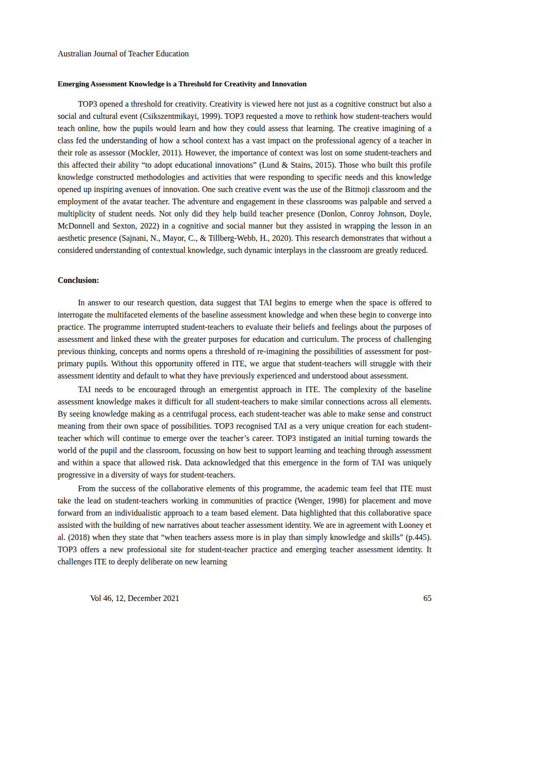Australian Journal of Teacher Education
Emerging Assessment Knowledge is a Threshold for Creativity and Innovation
TOP3 opened a threshold for creativity. Creativity is viewed here not just as a cognitive construct but also a social and cultural event (Csikszentmikayi, 1999). TOP3 requested a move to rethink how student-teachers would teach online, how the pupils would learn and how they could assess that learning. The creative imagining of a class fed the understanding of how a school context has a vast impact on the professional agency of a teacher in their role as assessor (Mockler, 2011). However, the importance of context was lost on some student-teachers and this affected their ability “to adopt educational innovations” (Lund & Stains, 2015). Those who built this profile knowledge constructed methodologies and activities that were responding to specific needs and this knowledge opened up inspiring avenues of innovation. One such creative event was the use of the Bitmoji classroom and the employment of the avatar teacher. The adventure and engagement in these classrooms was palpable and served a multiplicity of student needs. Not only did they help build teacher presence (Donlon, Conroy Johnson, Doyle, McDonnell and Sexton, 2022) in a cognitive and social manner but they assisted in wrapping the lesson in an aesthetic presence (Sajnani, N., Mayor, C., & Tillberg-Webb, H., 2020). This research demonstrates that without a considered understanding of contextual knowledge, such dynamic interplays in the classroom are greatly reduced.
Conclusion:
In answer to our research question, data suggest that TAI begins to emerge when the space is offered to interrogate the multifaceted elements of the baseline assessment knowledge and when these begin to converge into practice. The programme interrupted student-teachers to evaluate their beliefs and feelings about the purposes of assessment and linked these with the greater purposes for education and curriculum. The process of challenging previous thinking, concepts and norms opens a threshold of re-imagining the possibilities of assessment for post-primary pupils. Without this opportunity offered in ITE, we argue that student-teachers will struggle with their assessment identity and default to what they have previously experienced and understood about assessment.
TAI needs to be encouraged through an emergentist approach in ITE. The complexity of the baseline assessment knowledge makes it difficult for all student-teachers to make similar connections across all elements. By seeing knowledge making as a centrifugal process, each student-teacher was able to make sense and construct meaning from their own space of possibilities. TOP3 recognised TAI as a very unique creation for each student-teacher which will continue to emerge over the teacher’s career. TOP3 instigated an initial turning towards the world of the pupil and the classroom, focussing on how best to support learning and teaching through assessment and within a space that allowed risk. Data acknowledged that this emergence in the form of TAI was uniquely progressive in a diversity of ways for student-teachers.
From the success of the collaborative elements of this programme, the academic team feel that ITE must take the lead on student-teachers working in communities of practice (Wenger, 1998) for placement and move forward from an individualistic approach to a team based element. Data highlighted that this collaborative space assisted with the building of new narratives about teacher assessment identity. We are in agreement with Looney et al. (2018) when they state that “when teachers assess more is in play than simply knowledge and skills” (p.445). TOP3 offers a new professional site for student-teacher practice and emerging teacher assessment identity. It challenges ITE to deeply deliberate on new learning
Vol 46, 12, December 2021 65